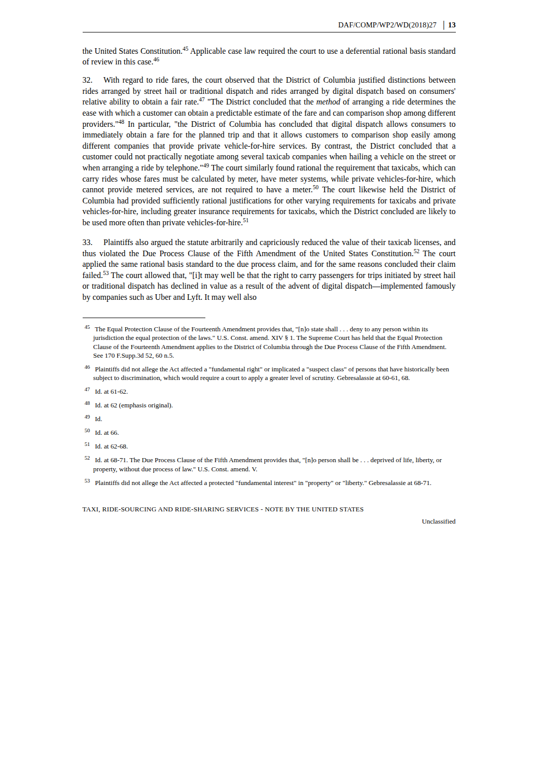DAF/COMP/WP2/WD(2018)27│ 13
the United States Constitution.45 Applicable case law required the court to use a deferential rational basis standard of review in this case.46
32. With regard to ride fares, the court observed that the District of Columbia justified distinctions between rides arranged by street hail or traditional dispatch and rides arranged by digital dispatch based on consumers' relative ability to obtain a fair rate.47 "The District concluded that the method of arranging a ride determines the ease with which a customer can obtain a predictable estimate of the fare and can comparison shop among different providers."48 In particular, "the District of Columbia has concluded that digital dispatch allows consumers to immediately obtain a fare for the planned trip and that it allows customers to comparison shop easily among different companies that provide private vehicle-for-hire services. By contrast, the District concluded that a customer could not practically negotiate among several taxicab companies when hailing a vehicle on the street or when arranging a ride by telephone."49 The court similarly found rational the requirement that taxicabs, which can carry rides whose fares must be calculated by meter, have meter systems, while private vehicles-for-hire, which cannot provide metered services, are not required to have a meter.50 The court likewise held the District of Columbia had provided sufficiently rational justifications for other varying requirements for taxicabs and private vehicles-for-hire, including greater insurance requirements for taxicabs, which the District concluded are likely to be used more often than private vehicles-for-hire.51
33. Plaintiffs also argued the statute arbitrarily and capriciously reduced the value of their taxicab licenses, and thus violated the Due Process Clause of the Fifth Amendment of the United States Constitution.52 The court applied the same rational basis standard to the due process claim, and for the same reasons concluded their claim failed.53 The court allowed that, "[i]t may well be that the right to carry passengers for trips initiated by street hail or traditional dispatch has declined in value as a result of the advent of digital dispatch—implemented famously by companies such as Uber and Lyft. It may well also
45 The Equal Protection Clause of the Fourteenth Amendment provides that, "[n]o state shall . . . deny to any person within its jurisdiction the equal protection of the laws." U.S. Const. amend. XIV § 1. The Supreme Court has held that the Equal Protection Clause of the Fourteenth Amendment applies to the District of Columbia through the Due Process Clause of the Fifth Amendment. See 170 F.Supp.3d 52, 60 n.5.
46 Plaintiffs did not allege the Act affected a "fundamental right" or implicated a "suspect class" of persons that have historically been subject to discrimination, which would require a court to apply a greater level of scrutiny. Gebresalassie at 60-61, 68.
47 Id. at 61-62.
48 Id. at 62 (emphasis original).
49 Id.
50 Id. at 66.
51 Id. at 62-68.
52 Id. at 68-71. The Due Process Clause of the Fifth Amendment provides that, "[n]o person shall be . . . deprived of life, liberty, or property, without due process of law." U.S. Const. amend. V.
53 Plaintiffs did not allege the Act affected a protected "fundamental interest" in "property" or "liberty." Gebresalassie at 68-71.
TAXI, RIDE-SOURCING AND RIDE-SHARING SERVICES - NOTE BY THE UNITED STATES
Unclassified